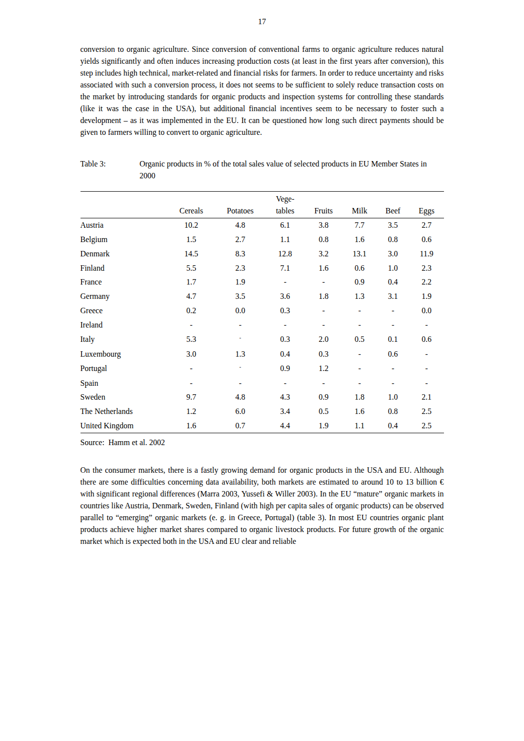17
conversion to organic agriculture. Since conversion of conventional farms to organic agriculture reduces natural yields significantly and often induces increasing production costs (at least in the first years after conversion), this step includes high technical, market-related and financial risks for farmers. In order to reduce uncertainty and risks associated with such a conversion process, it does not seems to be sufficient to solely reduce transaction costs on the market by introducing standards for organic products and inspection systems for controlling these standards (like it was the case in the USA), but additional financial incentives seem to be necessary to foster such a development – as it was implemented in the EU. It can be questioned how long such direct payments should be given to farmers willing to convert to organic agriculture.
Table 3: Organic products in % of the total sales value of selected products in EU Member States in 2000
| | Cereals | Potatoes | Vege- tables | Fruits | Milk | Beef | Eggs |
| --- | --- | --- | --- | --- | --- | --- | --- |
| Austria | 10.2 | 4.8 | 6.1 | 3.8 | 7.7 | 3.5 | 2.7 |
| Belgium | 1.5 | 2.7 | 1.1 | 0.8 | 1.6 | 0.8 | 0.6 |
| Denmark | 14.5 | 8.3 | 12.8 | 3.2 | 13.1 | 3.0 | 11.9 |
| Finland | 5.5 | 2.3 | 7.1 | 1.6 | 0.6 | 1.0 | 2.3 |
| France | 1.7 | 1.9 | - | - | 0.9 | 0.4 | 2.2 |
| Germany | 4.7 | 3.5 | 3.6 | 1.8 | 1.3 | 3.1 | 1.9 |
| Greece | 0.2 | 0.0 | 0.3 | - | - | - | 0.0 |
| Ireland | - | - | - | - | - | - | - |
| Italy | 5.3 | - | 0.3 | 2.0 | 0.5 | 0.1 | 0.6 |
| Luxembourg | 3.0 | 1.3 | 0.4 | 0.3 | - | 0.6 | - |
| Portugal | - | - | 0.9 | 1.2 | - | - | - |
| Spain | - | - | - | - | - | - | - |
| Sweden | 9.7 | 4.8 | 4.3 | 0.9 | 1.8 | 1.0 | 2.1 |
| The Netherlands | 1.2 | 6.0 | 3.4 | 0.5 | 1.6 | 0.8 | 2.5 |
| United Kingdom | 1.6 | 0.7 | 4.4 | 1.9 | 1.1 | 0.4 | 2.5 |
Source: Hamm et al. 2002
On the consumer markets, there is a fastly growing demand for organic products in the USA and EU. Although there are some difficulties concerning data availability, both markets are estimated to around 10 to 13 billion € with significant regional differences (Marra 2003, Yussefi & Willer 2003). In the EU “mature” organic markets in countries like Austria, Denmark, Sweden, Finland (with high per capita sales of organic products) can be observed parallel to “emerging” organic markets (e. g. in Greece, Portugal) (table 3). In most EU countries organic plant products achieve higher market shares compared to organic livestock products. For future growth of the organic market which is expected both in the USA and EU clear and reliable